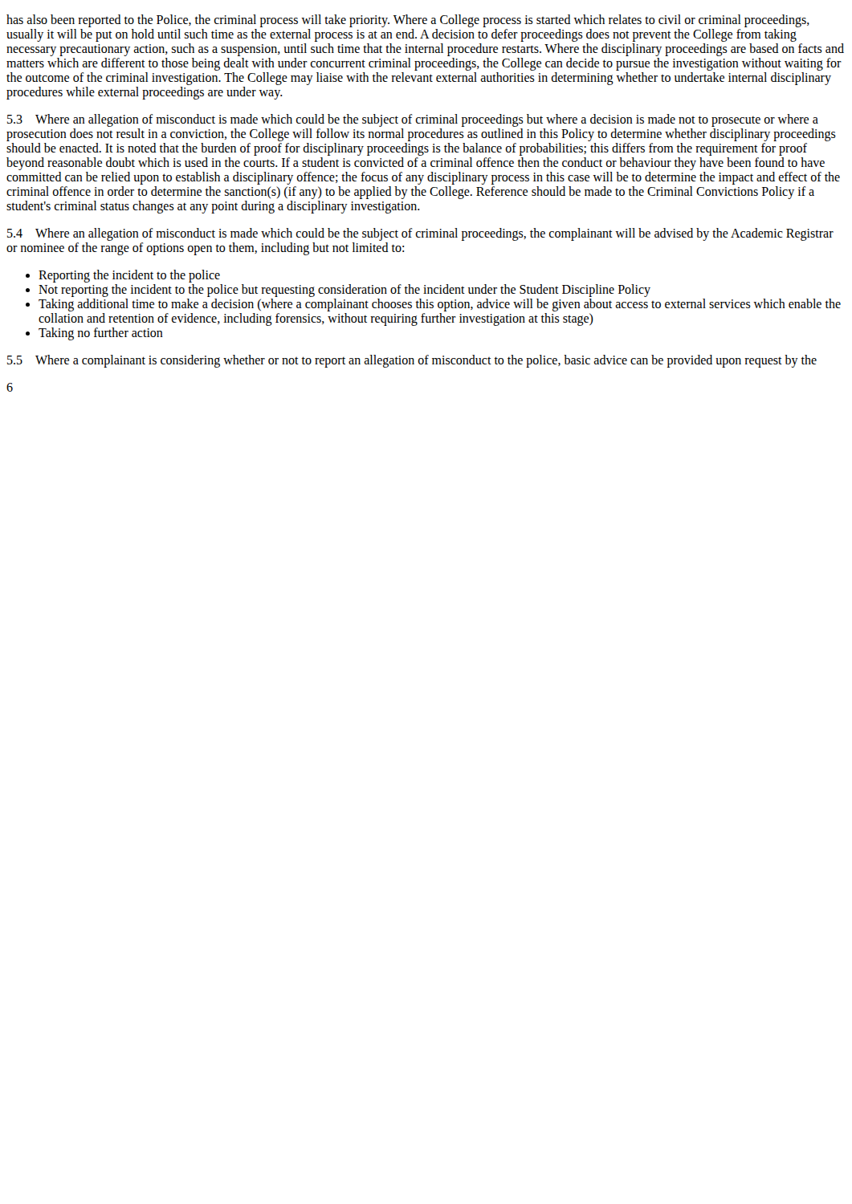has also been reported to the Police, the criminal process will take priority. Where a College process is started which relates to civil or criminal proceedings, usually it will be put on hold until such time as the external process is at an end. A decision to defer proceedings does not prevent the College from taking necessary precautionary action, such as a suspension, until such time that the internal procedure restarts. Where the disciplinary proceedings are based on facts and matters which are different to those being dealt with under concurrent criminal proceedings, the College can decide to pursue the investigation without waiting for the outcome of the criminal investigation. The College may liaise with the relevant external authorities in determining whether to undertake internal disciplinary procedures while external proceedings are under way.
5.3 Where an allegation of misconduct is made which could be the subject of criminal proceedings but where a decision is made not to prosecute or where a prosecution does not result in a conviction, the College will follow its normal procedures as outlined in this Policy to determine whether disciplinary proceedings should be enacted. It is noted that the burden of proof for disciplinary proceedings is the balance of probabilities; this differs from the requirement for proof beyond reasonable doubt which is used in the courts. If a student is convicted of a criminal offence then the conduct or behaviour they have been found to have committed can be relied upon to establish a disciplinary offence; the focus of any disciplinary process in this case will be to determine the impact and effect of the criminal offence in order to determine the sanction(s) (if any) to be applied by the College. Reference should be made to the Criminal Convictions Policy if a student's criminal status changes at any point during a disciplinary investigation.
5.4 Where an allegation of misconduct is made which could be the subject of criminal proceedings, the complainant will be advised by the Academic Registrar or nominee of the range of options open to them, including but not limited to:
Reporting the incident to the police
Not reporting the incident to the police but requesting consideration of the incident under the Student Discipline Policy
Taking additional time to make a decision (where a complainant chooses this option, advice will be given about access to external services which enable the collation and retention of evidence, including forensics, without requiring further investigation at this stage)
Taking no further action
5.5 Where a complainant is considering whether or not to report an allegation of misconduct to the police, basic advice can be provided upon request by the
6